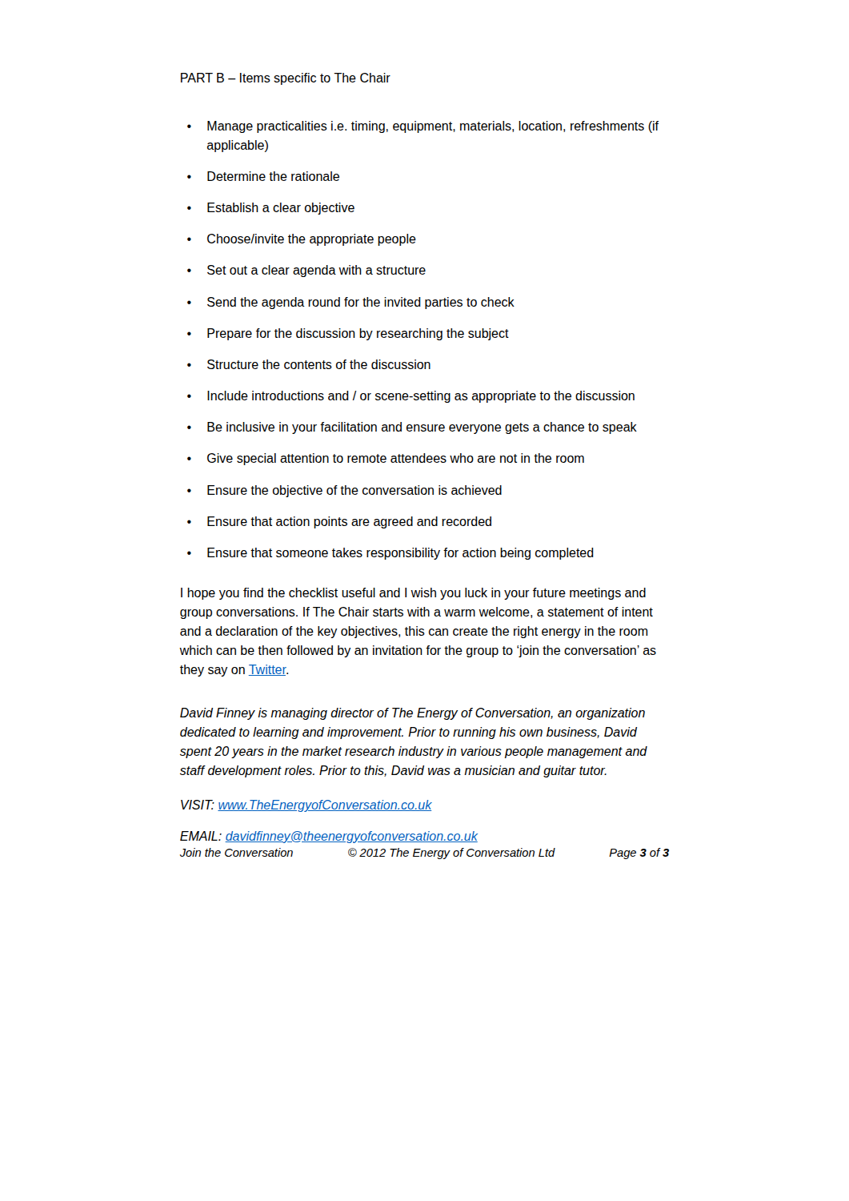PART B – Items specific to The Chair
Manage practicalities i.e. timing, equipment, materials, location, refreshments (if applicable)
Determine the rationale
Establish a clear objective
Choose/invite the appropriate people
Set out a clear agenda with a structure
Send the agenda round for the invited parties to check
Prepare for the discussion by researching the subject
Structure the contents of the discussion
Include introductions and / or scene-setting as appropriate to the discussion
Be inclusive in your facilitation and ensure everyone gets a chance to speak
Give special attention to remote attendees who are not in the room
Ensure the objective of the conversation is achieved
Ensure that action points are agreed and recorded
Ensure that someone takes responsibility for action being completed
I hope you find the checklist useful and I wish you luck in your future meetings and group conversations. If The Chair starts with a warm welcome, a statement of intent and a declaration of the key objectives, this can create the right energy in the room which can be then followed by an invitation for the group to ‘join the conversation’ as they say on Twitter.
David Finney is managing director of The Energy of Conversation, an organization dedicated to learning and improvement. Prior to running his own business, David spent 20 years in the market research industry in various people management and staff development roles. Prior to this, David was a musician and guitar tutor.
VISIT: www.TheEnergyofConversation.co.uk
EMAIL: davidfinney@theenergyofconversation.co.uk
Join the Conversation
© 2012 The Energy of Conversation Ltd
Page 3 of 3